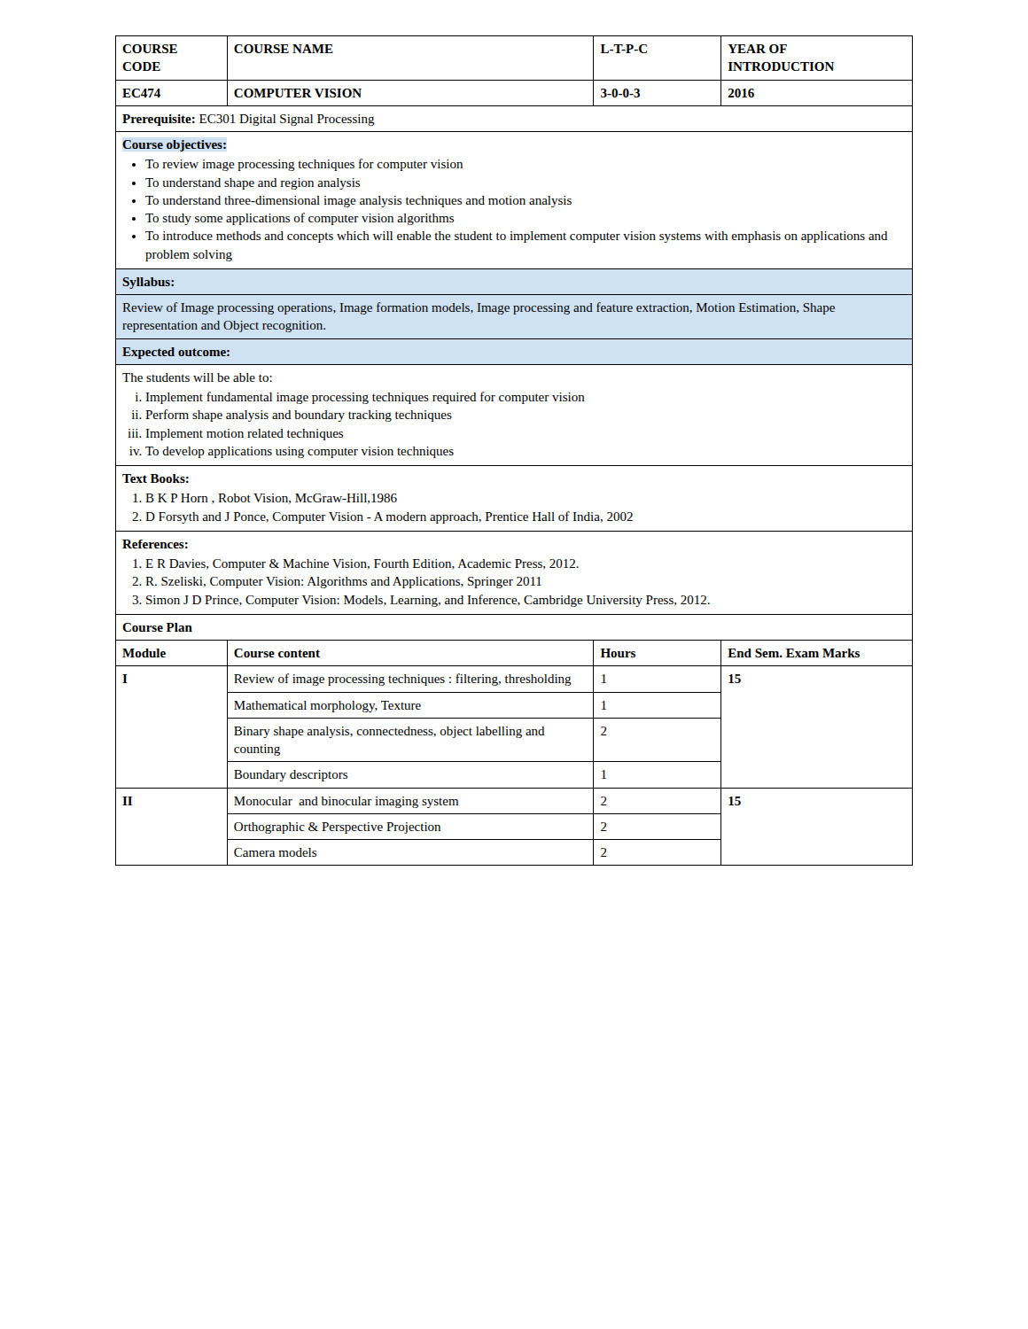| COURSE CODE | COURSE NAME | L-T-P-C | YEAR OF INTRODUCTION |
| EC474 | COMPUTER VISION | 3-0-0-3 | 2016 |
| Prerequisite: EC301 Digital Signal Processing |
| Course objectives: To review image processing techniques for computer vision To understand shape and region analysis To understand three-dimensional image analysis techniques and motion analysis To study some applications of computer vision algorithms To introduce methods and concepts which will enable the student to implement computer vision systems with emphasis on applications and problem solving |
| Syllabus: |
| Review of Image processing operations, Image formation models, Image processing and feature extraction, Motion Estimation, Shape representation and Object recognition. |
| Expected outcome: |
| The students will be able to: Implement fundamental image processing techniques required for computer vision Perform shape analysis and boundary tracking techniques Implement motion related techniques To develop applications using computer vision techniques |
| Text Books: B K P Horn , Robot Vision, McGraw-Hill,1986 D Forsyth and J Ponce, Computer Vision - A modern approach, Prentice Hall of India, 2002 |
| References: E R Davies, Computer & Machine Vision, Fourth Edition, Academic Press, 2012. R. Szeliski, Computer Vision: Algorithms and Applications, Springer 2011 Simon J D Prince, Computer Vision: Models, Learning, and Inference, Cambridge University Press, 2012. |
| Course Plan |
| Module | Course content | Hours | End Sem. Exam Marks |
| I | Review of image processing techniques : filtering, thresholding | 1 | 15 |
| Mathematical morphology, Texture | 1 |
| Binary shape analysis, connectedness, object labelling and counting | 2 |
| Boundary descriptors | 1 |
| II | Monocular and binocular imaging system | 2 | 15 |
| Orthographic & Perspective Projection | 2 |
| Camera models | 2 |